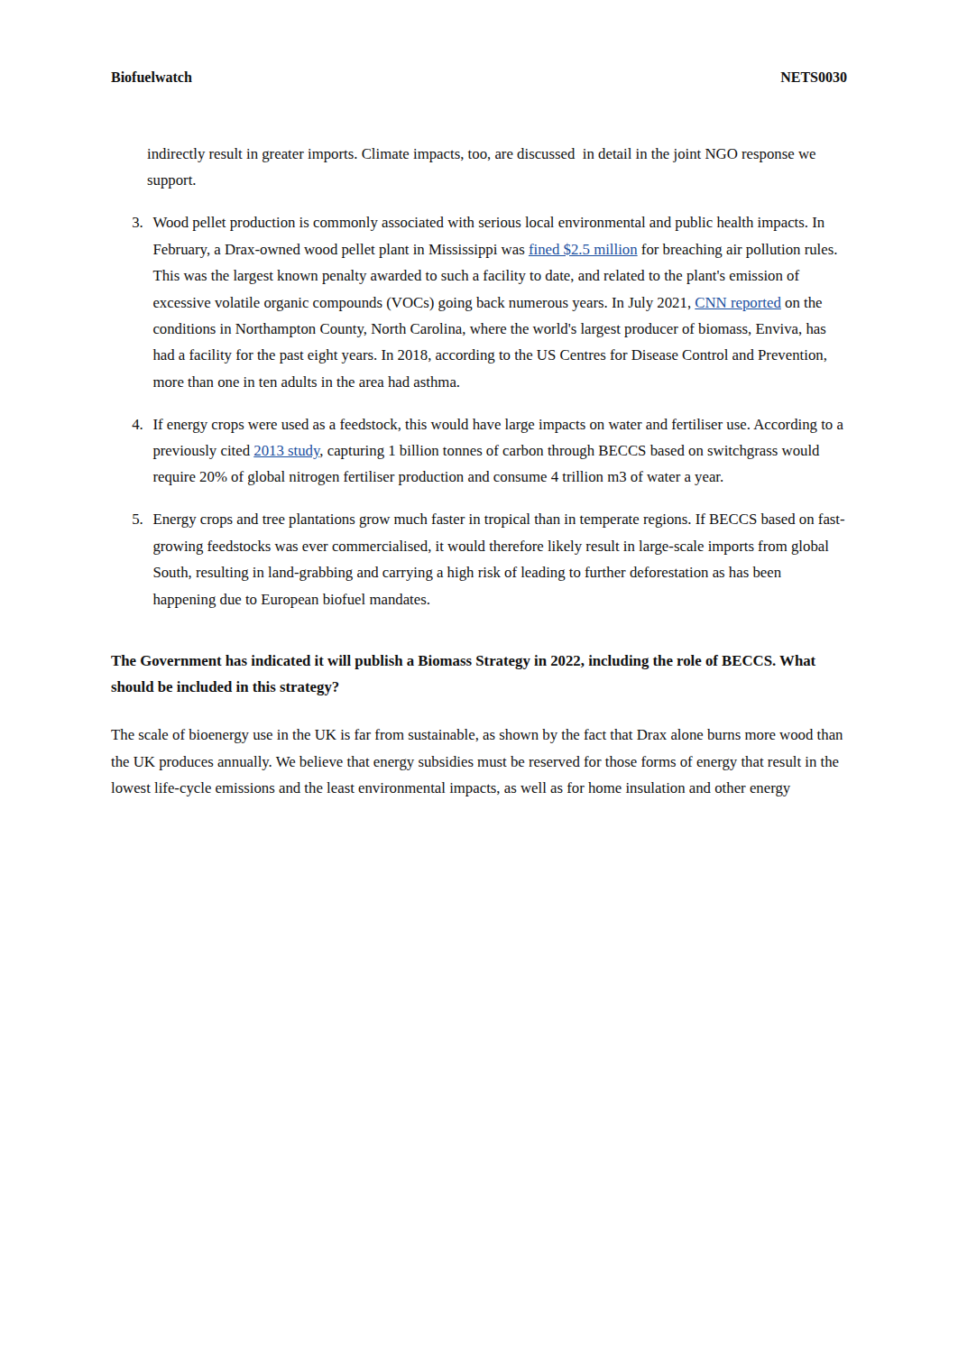Biofuelwatch NETS0030
indirectly result in greater imports. Climate impacts, too, are discussed in detail in the joint NGO response we support.
Wood pellet production is commonly associated with serious local environmental and public health impacts. In February, a Drax-owned wood pellet plant in Mississippi was fined $2.5 million for breaching air pollution rules. This was the largest known penalty awarded to such a facility to date, and related to the plant's emission of excessive volatile organic compounds (VOCs) going back numerous years. In July 2021, CNN reported on the conditions in Northampton County, North Carolina, where the world's largest producer of biomass, Enviva, has had a facility for the past eight years. In 2018, according to the US Centres for Disease Control and Prevention, more than one in ten adults in the area had asthma.
If energy crops were used as a feedstock, this would have large impacts on water and fertiliser use. According to a previously cited 2013 study, capturing 1 billion tonnes of carbon through BECCS based on switchgrass would require 20% of global nitrogen fertiliser production and consume 4 trillion m3 of water a year.
Energy crops and tree plantations grow much faster in tropical than in temperate regions. If BECCS based on fast-growing feedstocks was ever commercialised, it would therefore likely result in large-scale imports from global South, resulting in land-grabbing and carrying a high risk of leading to further deforestation as has been happening due to European biofuel mandates.
The Government has indicated it will publish a Biomass Strategy in 2022, including the role of BECCS. What should be included in this strategy?
The scale of bioenergy use in the UK is far from sustainable, as shown by the fact that Drax alone burns more wood than the UK produces annually. We believe that energy subsidies must be reserved for those forms of energy that result in the lowest life-cycle emissions and the least environmental impacts, as well as for home insulation and other energy